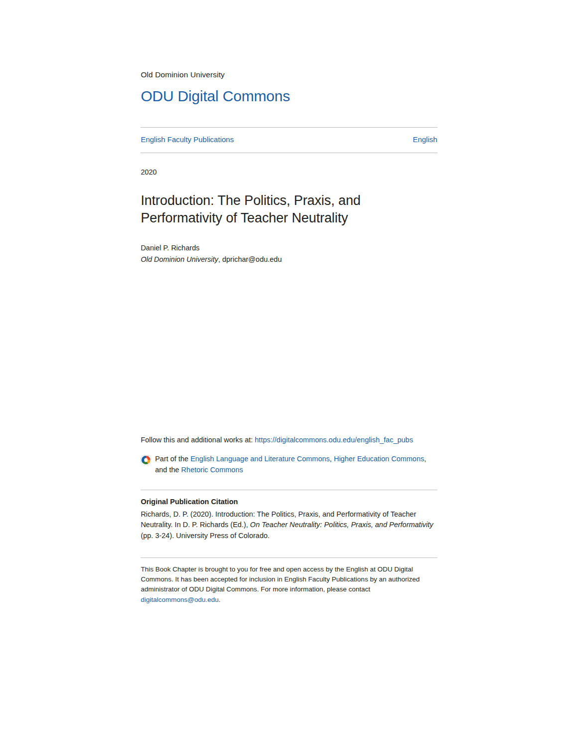Old Dominion University
ODU Digital Commons
English Faculty Publications English
2020
Introduction: The Politics, Praxis, and Performativity of Teacher Neutrality
Daniel P. Richards
Old Dominion University, dprichar@odu.edu
Follow this and additional works at: https://digitalcommons.odu.edu/english_fac_pubs
Part of the English Language and Literature Commons, Higher Education Commons, and the Rhetoric Commons
Original Publication Citation
Richards, D. P. (2020). Introduction: The Politics, Praxis, and Performativity of Teacher Neutrality. In D. P. Richards (Ed.), On Teacher Neutrality: Politics, Praxis, and Performativity (pp. 3-24). University Press of Colorado.
This Book Chapter is brought to you for free and open access by the English at ODU Digital Commons. It has been accepted for inclusion in English Faculty Publications by an authorized administrator of ODU Digital Commons. For more information, please contact digitalcommons@odu.edu.